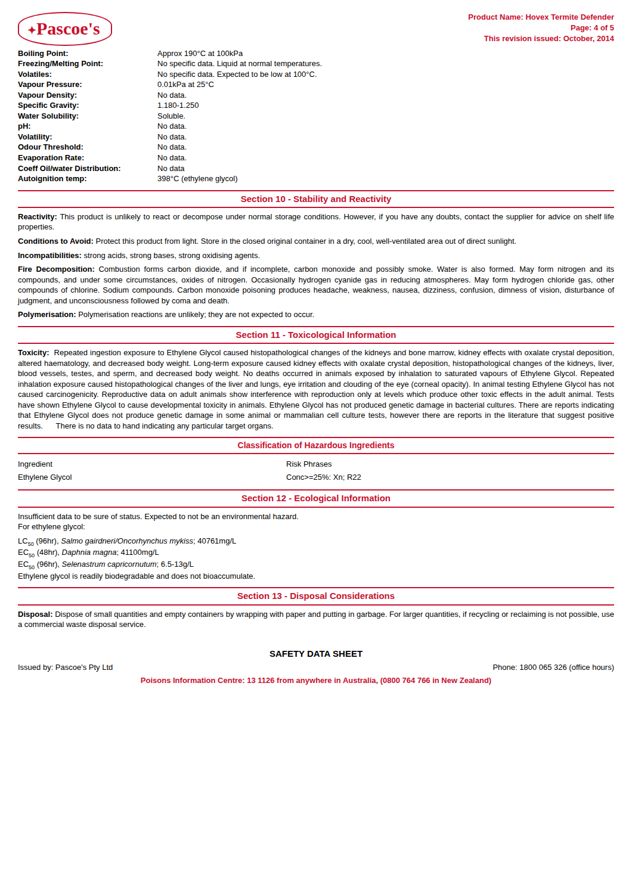✦Pascoe's
Product Name: Hovex Termite Defender
Page: 4 of 5
This revision issued: October, 2014
| Boiling Point: | Approx 190°C at 100kPa |
| Freezing/Melting Point: | No specific data. Liquid at normal temperatures. |
| Volatiles: | No specific data. Expected to be low at 100°C. |
| Vapour Pressure: | 0.01kPa at 25°C |
| Vapour Density: | No data. |
| Specific Gravity: | 1.180-1.250 |
| Water Solubility: | Soluble. |
| pH: | No data. |
| Volatility: | No data. |
| Odour Threshold: | No data. |
| Evaporation Rate: | No data. |
| Coeff Oil/water Distribution: | No data |
| Autoignition temp: | 398°C (ethylene glycol) |
Section 10 - Stability and Reactivity
Reactivity: This product is unlikely to react or decompose under normal storage conditions. However, if you have any doubts, contact the supplier for advice on shelf life properties.
Conditions to Avoid: Protect this product from light. Store in the closed original container in a dry, cool, well-ventilated area out of direct sunlight.
Incompatibilities: strong acids, strong bases, strong oxidising agents.
Fire Decomposition: Combustion forms carbon dioxide, and if incomplete, carbon monoxide and possibly smoke. Water is also formed. May form nitrogen and its compounds, and under some circumstances, oxides of nitrogen. Occasionally hydrogen cyanide gas in reducing atmospheres. May form hydrogen chloride gas, other compounds of chlorine. Sodium compounds. Carbon monoxide poisoning produces headache, weakness, nausea, dizziness, confusion, dimness of vision, disturbance of judgment, and unconsciousness followed by coma and death.
Polymerisation: Polymerisation reactions are unlikely; they are not expected to occur.
Section 11 - Toxicological Information
Toxicity: Repeated ingestion exposure to Ethylene Glycol caused histopathological changes of the kidneys and bone marrow, kidney effects with oxalate crystal deposition, altered haematology, and decreased body weight. Long-term exposure caused kidney effects with oxalate crystal deposition, histopathological changes of the kidneys, liver, blood vessels, testes, and sperm, and decreased body weight. No deaths occurred in animals exposed by inhalation to saturated vapours of Ethylene Glycol. Repeated inhalation exposure caused histopathological changes of the liver and lungs, eye irritation and clouding of the eye (corneal opacity). In animal testing Ethylene Glycol has not caused carcinogenicity. Reproductive data on adult animals show interference with reproduction only at levels which produce other toxic effects in the adult animal. Tests have shown Ethylene Glycol to cause developmental toxicity in animals. Ethylene Glycol has not produced genetic damage in bacterial cultures. There are reports indicating that Ethylene Glycol does not produce genetic damage in some animal or mammalian cell culture tests, however there are reports in the literature that suggest positive results. There is no data to hand indicating any particular target organs.
Classification of Hazardous Ingredients
| Ingredient | Risk Phrases |
| Ethylene Glycol | Conc>=25%: Xn; R22 |
Section 12 - Ecological Information
Insufficient data to be sure of status. Expected to not be an environmental hazard.
For ethylene glycol:
LC50 (96hr), Salmo gairdneri/Oncorhynchus mykiss; 40761mg/L
EC50 (48hr), Daphnia magna; 41100mg/L
EC50 (96hr), Selenastrum capricornutum; 6.5-13g/L
Ethylene glycol is readily biodegradable and does not bioaccumulate.
Section 13 - Disposal Considerations
Disposal: Dispose of small quantities and empty containers by wrapping with paper and putting in garbage. For larger quantities, if recycling or reclaiming is not possible, use a commercial waste disposal service.
SAFETY DATA SHEET
Issued by: Pascoe's Pty Ltd
Phone: 1800 065 326 (office hours)
Poisons Information Centre: 13 1126 from anywhere in Australia, (0800 764 766 in New Zealand)